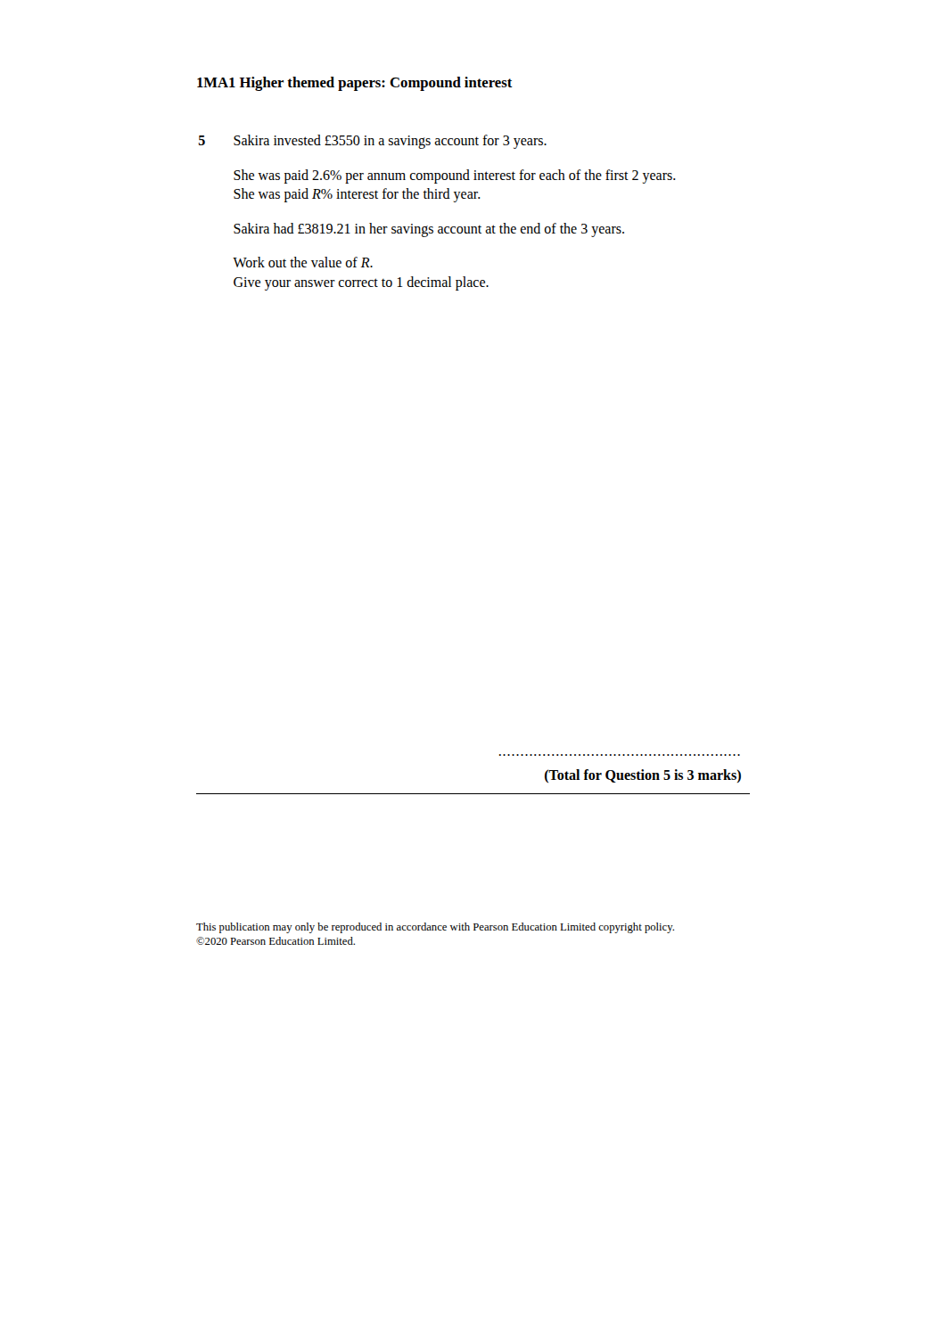1MA1 Higher themed papers: Compound interest
5
Sakira invested £3550 in a savings account for 3 years.
She was paid 2.6% per annum compound interest for each of the first 2 years.
She was paid R% interest for the third year.
Sakira had £3819.21 in her savings account at the end of the 3 years.
Work out the value of R.
Give your answer correct to 1 decimal place.
.......................................................
(Total for Question 5 is 3 marks)
This publication may only be reproduced in accordance with Pearson Education Limited copyright policy.
©2020 Pearson Education Limited.